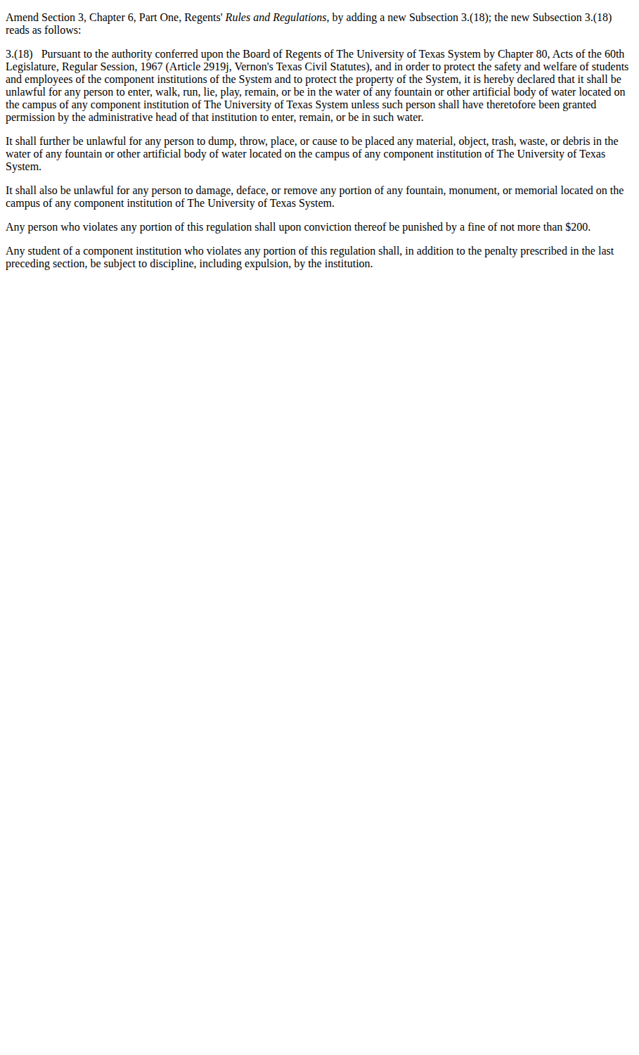Amend Section 3, Chapter 6, Part One, Regents' Rules and Regulations, by adding a new Subsection 3.(18); the new Subsection 3.(18) reads as follows:
3.(18) Pursuant to the authority conferred upon the Board of Regents of The University of Texas System by Chapter 80, Acts of the 60th Legislature, Regular Session, 1967 (Article 2919j, Vernon's Texas Civil Statutes), and in order to protect the safety and welfare of students and employees of the component institutions of the System and to protect the property of the System, it is hereby declared that it shall be unlawful for any person to enter, walk, run, lie, play, remain, or be in the water of any fountain or other artificial body of water located on the campus of any component institution of The University of Texas System unless such person shall have theretofore been granted permission by the administrative head of that institution to enter, remain, or be in such water.
It shall further be unlawful for any person to dump, throw, place, or cause to be placed any material, object, trash, waste, or debris in the water of any fountain or other artificial body of water located on the campus of any component institution of The University of Texas System.
It shall also be unlawful for any person to damage, deface, or remove any portion of any fountain, monument, or memorial located on the campus of any component institution of The University of Texas System.
Any person who violates any portion of this regulation shall upon conviction thereof be punished by a fine of not more than $200.
Any student of a component institution who violates any portion of this regulation shall, in addition to the penalty prescribed in the last preceding section, be subject to discipline, including expulsion, by the institution.